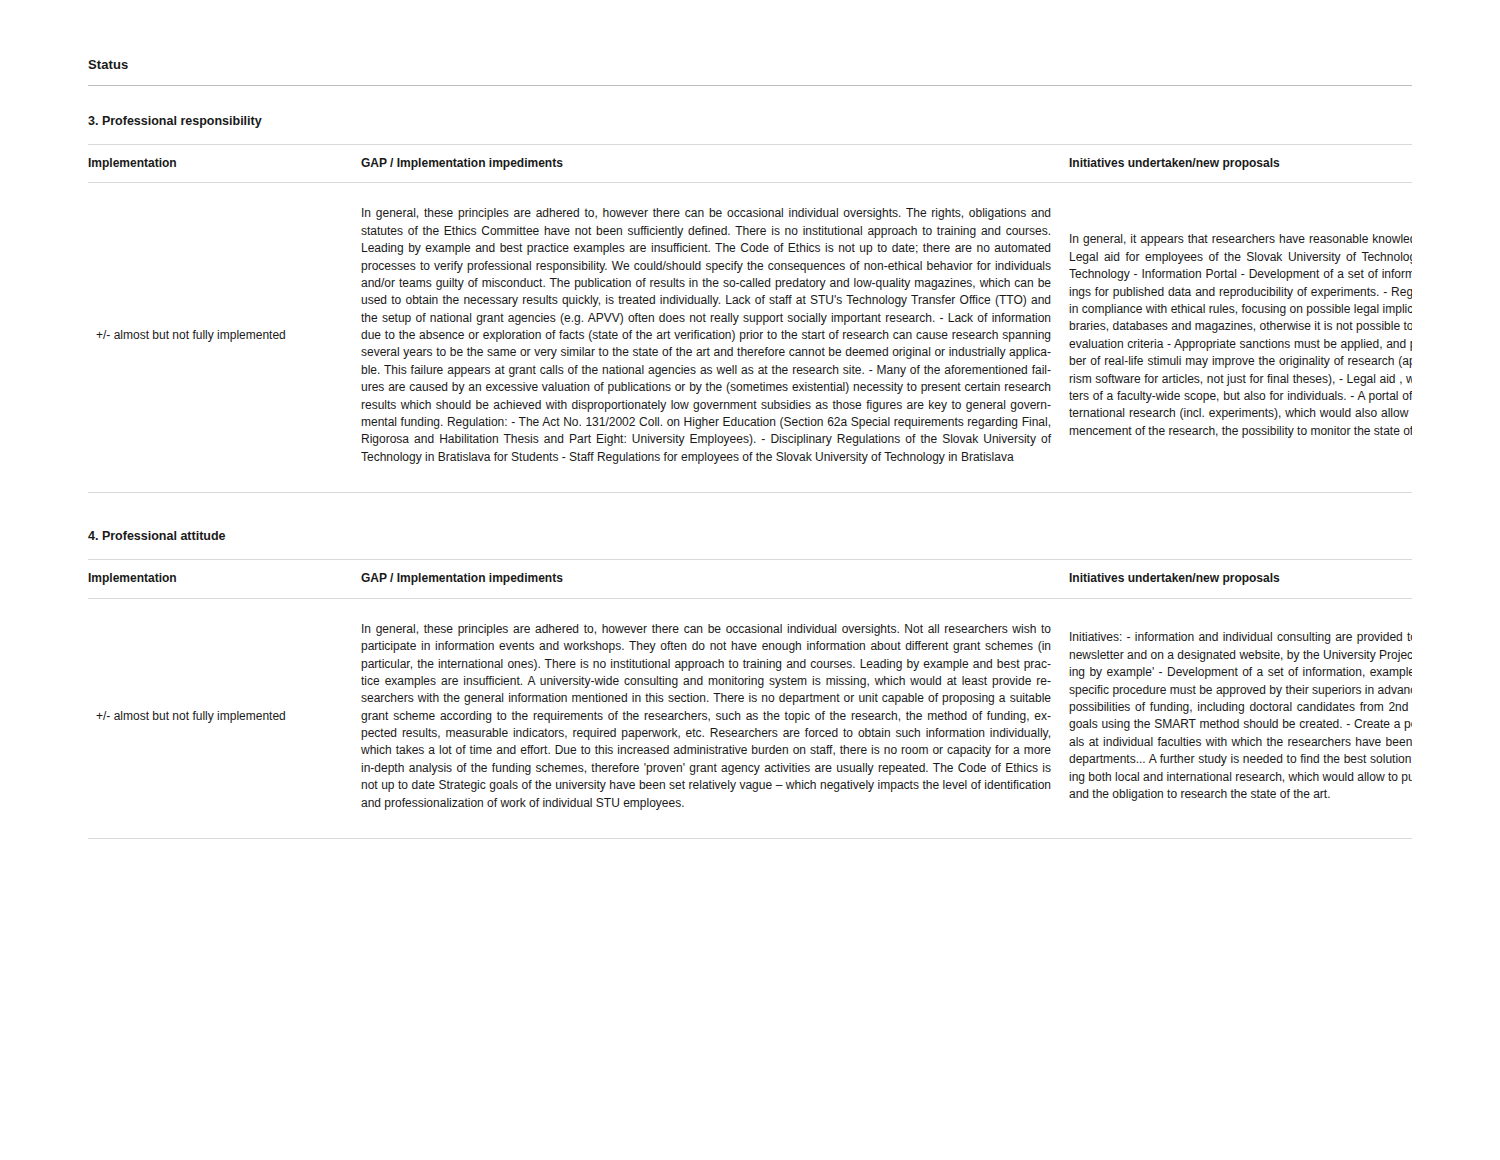Status
3. Professional responsibility
| Implementation | GAP / Implementation impediments | Initiatives undertaken/new proposals |
| --- | --- | --- |
| +/- almost but not fully implemented | In general, these principles are adhered to, however there can be occasional individual oversights. The rights, obligations and statutes of the Ethics Committee have not been sufficiently defined. There is no institutional approach to training and courses. Leading by example and best practice examples are insufficient. The Code of Ethics is not up to date; there are no automated processes to verify professional responsibility. We could/should specify the consequences of non-ethical behavior for individuals and/or teams guilty of misconduct. The publication of results in the so-called predatory and low-quality magazines, which can be used to obtain the necessary results quickly, is treated individually. Lack of staff at STU's Technology Transfer Office (TTO) and the setup of national grant agencies (e.g. APVV) often does not really support socially important research. - Lack of information due to the absence or exploration of facts (state of the art verification) prior to the start of research can cause research spanning several years to be the same or very similar to the state of the art and therefore cannot be deemed original or industrially applicable. This failure appears at grant calls of the national agencies as well as at the research site. - Many of the aforementioned failures are caused by an excessive valuation of publications or by the (sometimes existential) necessity to present certain research results which should be achieved with disproportionately low government subsidies as those figures are key to general governmental funding. Regulation: - The Act No. 131/2002 Coll. on Higher Education (Section 62a Special requirements regarding Final, Rigorosa and Habilitation Thesis and Part Eight: University Employees). - Disciplinary Regulations of the Slovak University of Technology in Bratislava for Students - Staff Regulations for employees of the Slovak University of Technology in Bratislava | In general, it appears that researchers have reasonable knowledge of the issue of plagiarism. Initiatives: - Technology Transfer Office (TTO) - Legal aid for employees of the Slovak University of Technology in Bratislava - Code of Ethics for employees of the Slovak University of Technology - Information Portal - Development of a set of information, examples of best practices and recommended licences and their wordings for published data and reproducibility of experiments. - Regular training and (online) courses (e.g. on how to create scientific publications in compliance with ethical rules, focusing on possible legal implications. - Making the necessary scientific information available, i.e. access to libraries, databases and magazines, otherwise it is not possible to avoid duplicate or incorrectly published results - Change of national university evaluation criteria - Appropriate sanctions must be applied, and personal responsibility taken. - A better financial situation and a sufficient number of real-life stimuli may improve the originality of research (applied research) - A high-sensitivity centralized verification system (anti-plagiarism software for articles, not just for final theses), - Legal aid , which could also be done online (e.g. templates, instructions?), not only in matters of a faculty-wide scope, but also for individuals. - A portal of research results categorized by fields of science containing both local and international research (incl. experiments), which would also allow for publishing results in compliance with the required licence prior to the commencement of the research, the possibility to monitor the state of the art at the TTO if sufficient staff were available. |
4. Professional attitude
| Implementation | GAP / Implementation impediments | Initiatives undertaken/new proposals |
| --- | --- | --- |
| +/- almost but not fully implemented | In general, these principles are adhered to, however there can be occasional individual oversights. Not all researchers wish to participate in information events and workshops. They often do not have enough information about different grant schemes (in particular, the international ones). There is no institutional approach to training and courses. Leading by example and best practice examples are insufficient. A university-wide consulting and monitoring system is missing, which would at least provide researchers with the general information mentioned in this section. There is no department or unit capable of proposing a suitable grant scheme according to the requirements of the researchers, such as the topic of the research, the method of funding, expected results, measurable indicators, required paperwork, etc. Researchers are forced to obtain such information individually, which takes a lot of time and effort. Due to this increased administrative burden on staff, there is no room or capacity for a more in-depth analysis of the funding schemes, therefore 'proven' grant agency activities are usually repeated. The Code of Ethics is not up to date Strategic goals of the university have been set relatively vague – which negatively impacts the level of identification and professionalization of work of individual STU employees. | Initiatives: - information and individual consulting are provided to researchers by employees of the Department of International Relations in a newsletter and on a designated website, by the University Project Centre and the project centres of individual departments and faculties - 'leading by example' - Development of a set of information, examples of best practices and recommendations - researchers need to know that a specific procedure must be approved by their superiors in advance. - Regular training, courses and information meetings (e.g. a seminar on the possibilities of funding, including doctoral candidates from 2nd year of study; heads of research teams) - A document defining the strategic goals using the SMART method should be created. - Create a position of a person in charge of promoting open calls to submit project proposals at individual faculties with which the researchers have been identified, e.g. formation of faculty project centres / reinforcement of existing departments... A further study is needed to find the best solution for the university. - A portal of results categorised by fields of science containing both local and international research, which would allow to publish results in compliance with the required licence (in terms of Open Access) and the obligation to research the state of the art. |